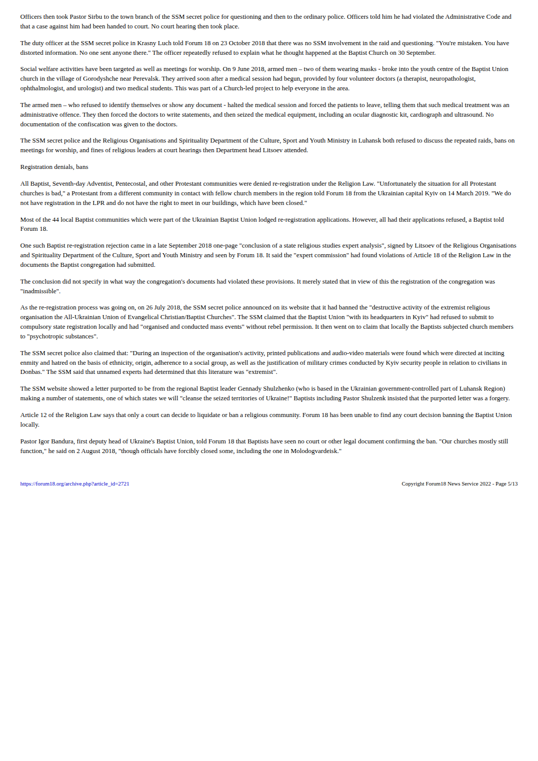Officers then took Pastor Sirbu to the town branch of the SSM secret police for questioning and then to the ordinary police. Officers told him he had violated the Administrative Code and that a case against him had been handed to court. No court hearing then took place.
The duty officer at the SSM secret police in Krasny Luch told Forum 18 on 23 October 2018 that there was no SSM involvement in the raid and questioning. "You're mistaken. You have distorted information. No one sent anyone there." The officer repeatedly refused to explain what he thought happened at the Baptist Church on 30 September.
Social welfare activities have been targeted as well as meetings for worship. On 9 June 2018, armed men – two of them wearing masks - broke into the youth centre of the Baptist Union church in the village of Gorodyshche near Perevalsk. They arrived soon after a medical session had begun, provided by four volunteer doctors (a therapist, neuropathologist, ophthalmologist, and urologist) and two medical students. This was part of a Church-led project to help everyone in the area.
The armed men – who refused to identify themselves or show any document - halted the medical session and forced the patients to leave, telling them that such medical treatment was an administrative offence. They then forced the doctors to write statements, and then seized the medical equipment, including an ocular diagnostic kit, cardiograph and ultrasound. No documentation of the confiscation was given to the doctors.
The SSM secret police and the Religious Organisations and Spirituality Department of the Culture, Sport and Youth Ministry in Luhansk both refused to discuss the repeated raids, bans on meetings for worship, and fines of religious leaders at court hearings then Department head Litsoev attended.
Registration denials, bans
All Baptist, Seventh-day Adventist, Pentecostal, and other Protestant communities were denied re-registration under the Religion Law. "Unfortunately the situation for all Protestant churches is bad," a Protestant from a different community in contact with fellow church members in the region told Forum 18 from the Ukrainian capital Kyiv on 14 March 2019. "We do not have registration in the LPR and do not have the right to meet in our buildings, which have been closed."
Most of the 44 local Baptist communities which were part of the Ukrainian Baptist Union lodged re-registration applications. However, all had their applications refused, a Baptist told Forum 18.
One such Baptist re-registration rejection came in a late September 2018 one-page "conclusion of a state religious studies expert analysis", signed by Litsoev of the Religious Organisations and Spirituality Department of the Culture, Sport and Youth Ministry and seen by Forum 18. It said the "expert commission" had found violations of Article 18 of the Religion Law in the documents the Baptist congregation had submitted.
The conclusion did not specify in what way the congregation's documents had violated these provisions. It merely stated that in view of this the registration of the congregation was "inadmissible".
As the re-registration process was going on, on 26 July 2018, the SSM secret police announced on its website that it had banned the "destructive activity of the extremist religious organisation the All-Ukrainian Union of Evangelical Christian/Baptist Churches". The SSM claimed that the Baptist Union "with its headquarters in Kyiv" had refused to submit to compulsory state registration locally and had "organised and conducted mass events" without rebel permission. It then went on to claim that locally the Baptists subjected church members to "psychotropic substances".
The SSM secret police also claimed that: "During an inspection of the organisation's activity, printed publications and audio-video materials were found which were directed at inciting enmity and hatred on the basis of ethnicity, origin, adherence to a social group, as well as the justification of military crimes conducted by Kyiv security people in relation to civilians in Donbas." The SSM said that unnamed experts had determined that this literature was "extremist".
The SSM website showed a letter purported to be from the regional Baptist leader Gennady Shulzhenko (who is based in the Ukrainian government-controlled part of Luhansk Region) making a number of statements, one of which states we will "cleanse the seized territories of Ukraine!" Baptists including Pastor Shulzenk insisted that the purported letter was a forgery.
Article 12 of the Religion Law says that only a court can decide to liquidate or ban a religious community. Forum 18 has been unable to find any court decision banning the Baptist Union locally.
Pastor Igor Bandura, first deputy head of Ukraine's Baptist Union, told Forum 18 that Baptists have seen no court or other legal document confirming the ban. "Our churches mostly still function," he said on 2 August 2018, "though officials have forcibly closed some, including the one in Molodogvardeisk."
https://forum18.org/archive.php?article_id=2721 Copyright Forum18 News Service 2022 - Page 5/13